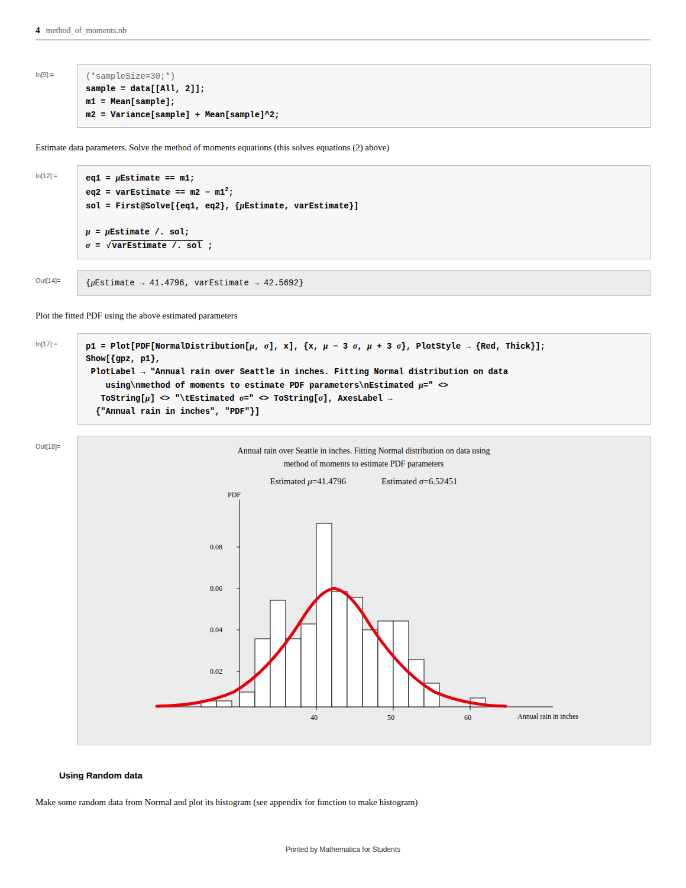4 method_of_moments.nb
In[9]:=
(*sampleSize=30;*) sample = data[[All, 2]]; m1 = Mean[sample]; m2 = Variance[sample] + Mean[sample]^2;
Estimate data parameters. Solve the method of moments equations (this solves equations (2) above)
In[12]:=
eq1 = μ Estimate == m1; eq2 = varEstimate == m2 − m12; sol = First@Solve[{eq1, eq2}, {μ Estimate, varEstimate}] μ = μ Estimate /. sol; σ = √varEstimate /. sol ;
Out[14]=
{μ Estimate → 41.4796, varEstimate → 42.5692}
Plot the fitted PDF using the above estimated parameters
In[17]:=
p1 = Plot[PDF[NormalDistribution[μ, σ], x], {x, μ − 3 σ, μ + 3 σ}, PlotStyle → {Red, Thick}]; Show[{gpz, p1}, PlotLabel → "Annual rain over Seattle in inches. Fitting Normal distribution on data using\nmethod of moments to estimate PDF parameters\nEstimated μ=" <> ToString[μ] <> "\tEstimated σ=" <> ToString[σ], AxesLabel → {"Annual rain in inches", "PDF"}]
Out[18]=
Annual rain over Seattle in inches. Fitting Normal distribution on data using method of moments to estimate PDF parameters
Estimated μ=41.4796 Estimated σ=6.52451
PDF 0.08 0.06 0.04 0.02 Annual rain in inches 40 50 60
Using Random data
Make some random data from Normal and plot its histogram (see appendix for function to make histogram)
Printed by Mathematica for Students